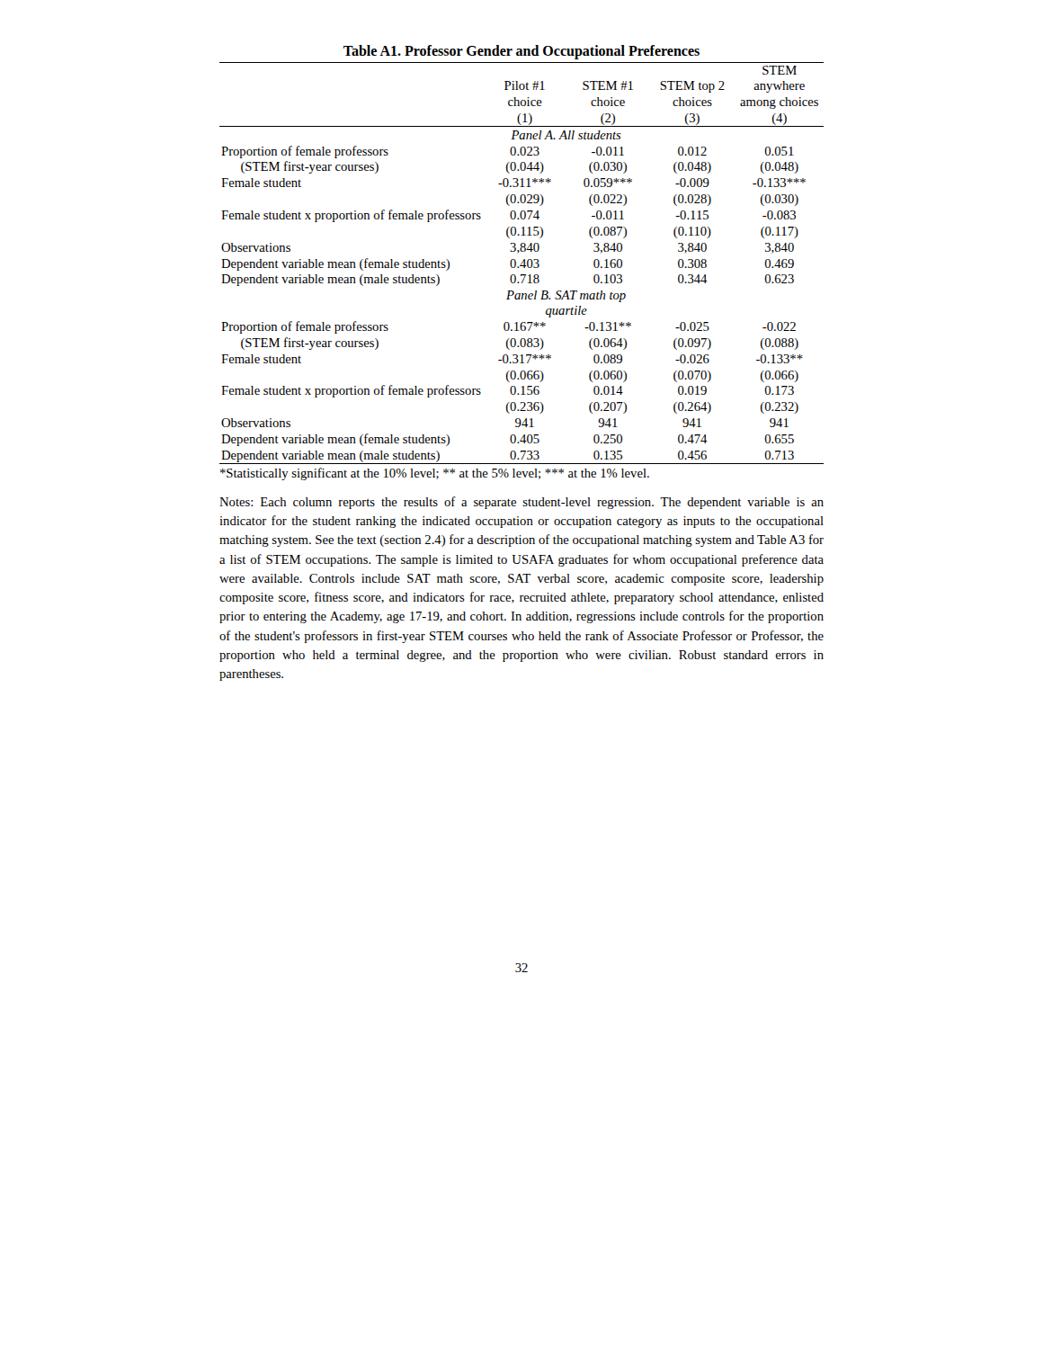Table A1. Professor Gender and Occupational Preferences
| | Pilot #1 | STEM #1 | STEM top 2 | STEM anywhere |
| | choice | choice | choices | among choices |
| | (1) | (2) | (3) | (4) |
| | Panel A. All students | | |
| Proportion of female professors | 0.023 | -0.011 | 0.012 | 0.051 |
| (STEM first-year courses) | (0.044) | (0.030) | (0.048) | (0.048) |
| Female student | -0.311*** | 0.059*** | -0.009 | -0.133*** |
| | (0.029) | (0.022) | (0.028) | (0.030) |
| Female student x proportion of female professors | 0.074 | -0.011 | -0.115 | -0.083 |
| | (0.115) | (0.087) | (0.110) | (0.117) |
| Observations | 3,840 | 3,840 | 3,840 | 3,840 |
| Dependent variable mean (female students) | 0.403 | 0.160 | 0.308 | 0.469 |
| Dependent variable mean (male students) | 0.718 | 0.103 | 0.344 | 0.623 |
| | Panel B. SAT math top quartile | | |
| Proportion of female professors | 0.167** | -0.131** | -0.025 | -0.022 |
| (STEM first-year courses) | (0.083) | (0.064) | (0.097) | (0.088) |
| Female student | -0.317*** | 0.089 | -0.026 | -0.133** |
| | (0.066) | (0.060) | (0.070) | (0.066) |
| Female student x proportion of female professors | 0.156 | 0.014 | 0.019 | 0.173 |
| | (0.236) | (0.207) | (0.264) | (0.232) |
| Observations | 941 | 941 | 941 | 941 |
| Dependent variable mean (female students) | 0.405 | 0.250 | 0.474 | 0.655 |
| Dependent variable mean (male students) | 0.733 | 0.135 | 0.456 | 0.713 |
*Statistically significant at the 10% level; ** at the 5% level; *** at the 1% level.
Notes: Each column reports the results of a separate student-level regression. The dependent variable is an indicator for the student ranking the indicated occupation or occupation category as inputs to the occupational matching system. See the text (section 2.4) for a description of the occupational matching system and Table A3 for a list of STEM occupations. The sample is limited to USAFA graduates for whom occupational preference data were available. Controls include SAT math score, SAT verbal score, academic composite score, leadership composite score, fitness score, and indicators for race, recruited athlete, preparatory school attendance, enlisted prior to entering the Academy, age 17-19, and cohort. In addition, regressions include controls for the proportion of the student's professors in first-year STEM courses who held the rank of Associate Professor or Professor, the proportion who held a terminal degree, and the proportion who were civilian. Robust standard errors in parentheses.
32